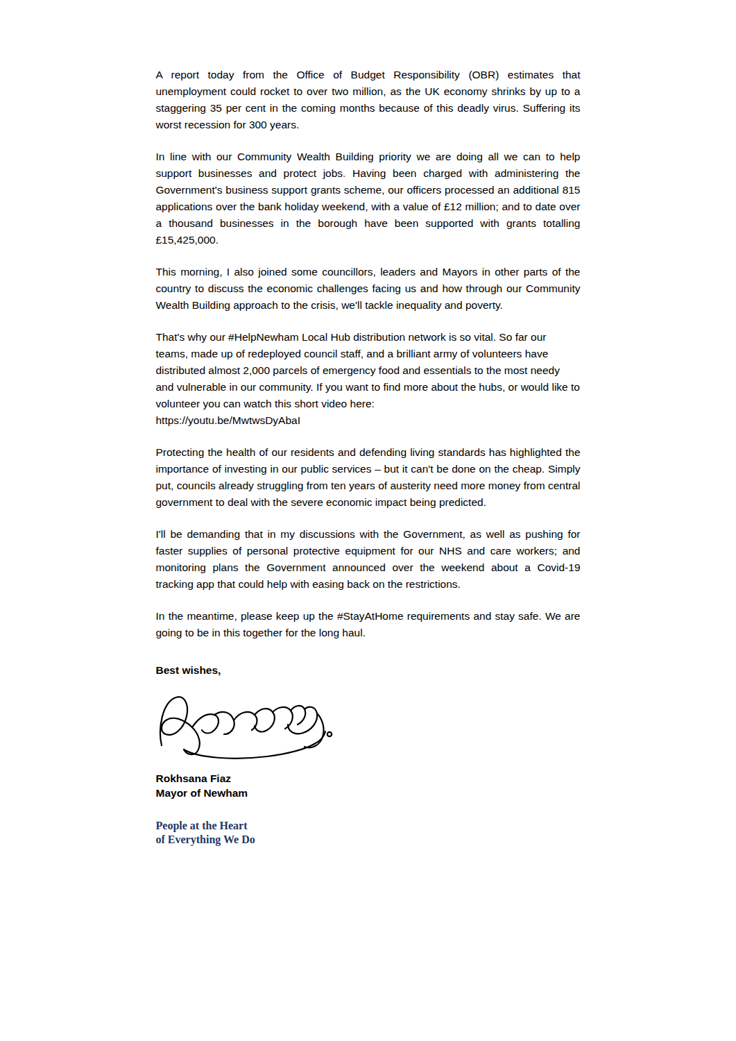A report today from the Office of Budget Responsibility (OBR) estimates that unemployment could rocket to over two million, as the UK economy shrinks by up to a staggering 35 per cent in the coming months because of this deadly virus. Suffering its worst recession for 300 years.
In line with our Community Wealth Building priority we are doing all we can to help support businesses and protect jobs. Having been charged with administering the Government's business support grants scheme, our officers processed an additional 815 applications over the bank holiday weekend, with a value of £12 million; and to date over a thousand businesses in the borough have been supported with grants totalling £15,425,000.
This morning, I also joined some councillors, leaders and Mayors in other parts of the country to discuss the economic challenges facing us and how through our Community Wealth Building approach to the crisis, we'll tackle inequality and poverty.
That's why our #HelpNewham Local Hub distribution network is so vital. So far our teams, made up of redeployed council staff, and a brilliant army of volunteers have distributed almost 2,000 parcels of emergency food and essentials to the most needy and vulnerable in our community. If you want to find more about the hubs, or would like to volunteer you can watch this short video here:
https://youtu.be/MwtwsDyAbaI
Protecting the health of our residents and defending living standards has highlighted the importance of investing in our public services – but it can't be done on the cheap. Simply put, councils already struggling from ten years of austerity need more money from central government to deal with the severe economic impact being predicted.
I'll be demanding that in my discussions with the Government, as well as pushing for faster supplies of personal protective equipment for our NHS and care workers; and monitoring plans the Government announced over the weekend about a Covid-19 tracking app that could help with easing back on the restrictions.
In the meantime, please keep up the #StayAtHome requirements and stay safe. We are going to be in this together for the long haul.
Best wishes,
Rokhsana Fiaz
Mayor of Newham
People at the Heart
of Everything We Do